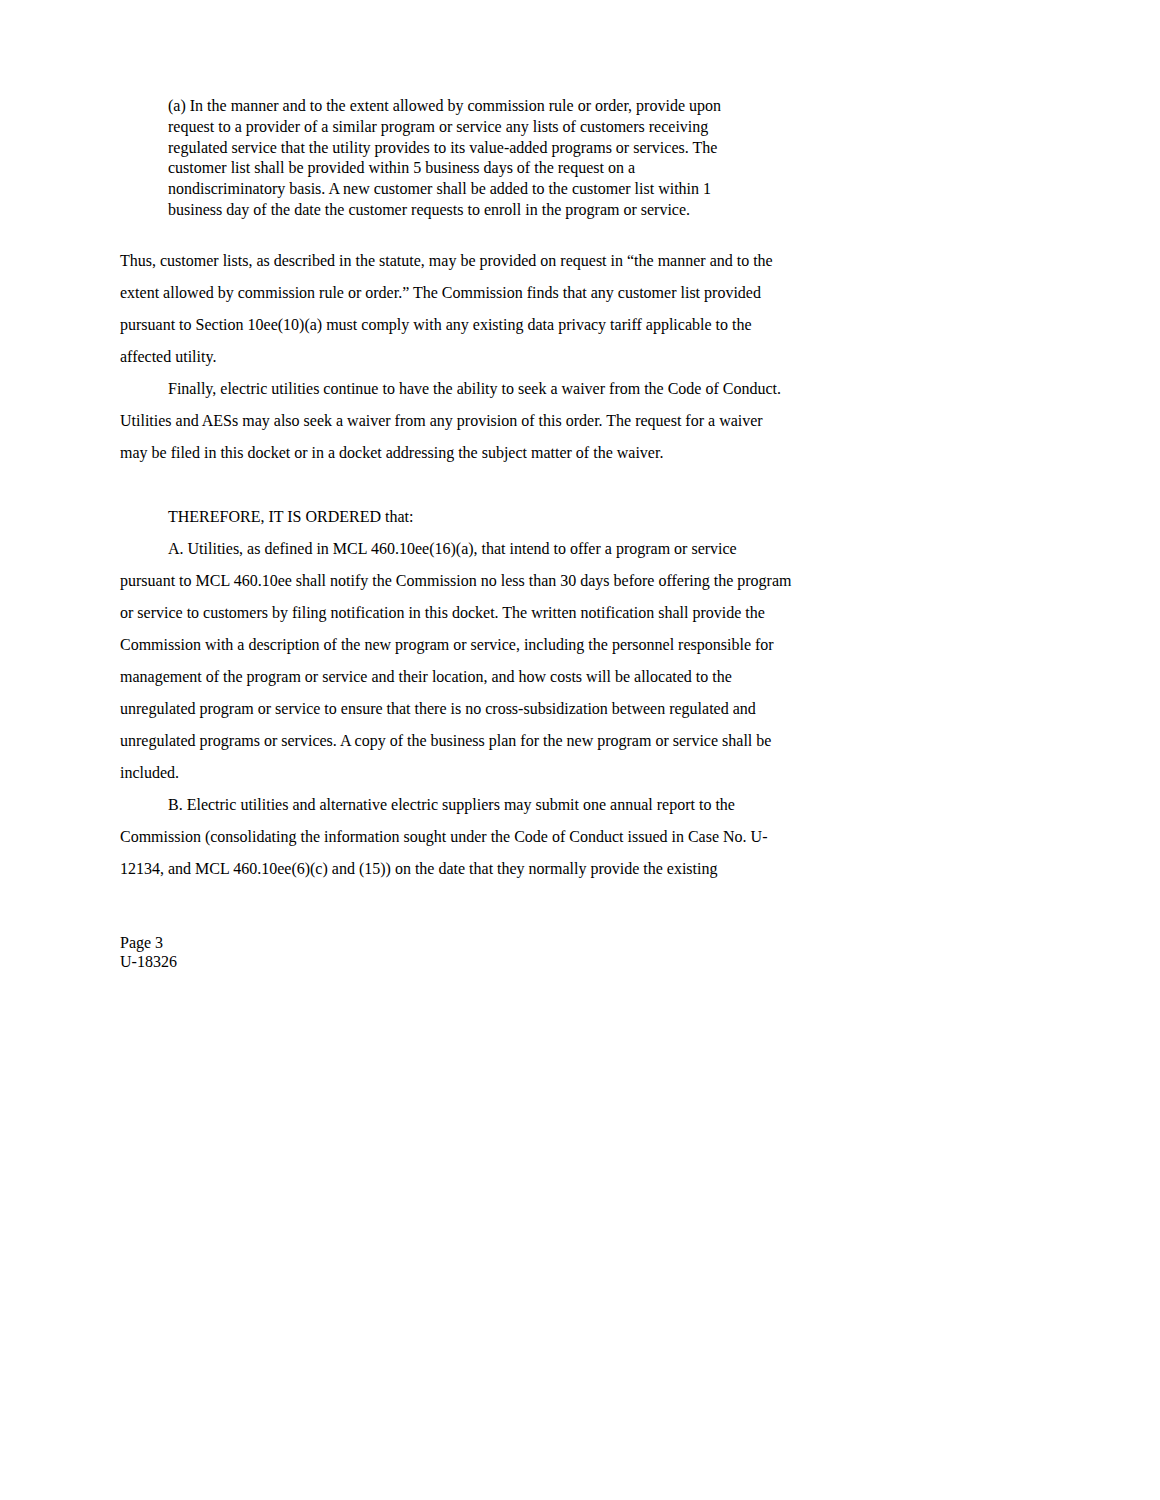(a) In the manner and to the extent allowed by commission rule or order, provide upon request to a provider of a similar program or service any lists of customers receiving regulated service that the utility provides to its value-added programs or services. The customer list shall be provided within 5 business days of the request on a nondiscriminatory basis. A new customer shall be added to the customer list within 1 business day of the date the customer requests to enroll in the program or service.
Thus, customer lists, as described in the statute, may be provided on request in “the manner and to the extent allowed by commission rule or order.” The Commission finds that any customer list provided pursuant to Section 10ee(10)(a) must comply with any existing data privacy tariff applicable to the affected utility.
Finally, electric utilities continue to have the ability to seek a waiver from the Code of Conduct. Utilities and AESs may also seek a waiver from any provision of this order. The request for a waiver may be filed in this docket or in a docket addressing the subject matter of the waiver.
THEREFORE, IT IS ORDERED that:
A. Utilities, as defined in MCL 460.10ee(16)(a), that intend to offer a program or service pursuant to MCL 460.10ee shall notify the Commission no less than 30 days before offering the program or service to customers by filing notification in this docket. The written notification shall provide the Commission with a description of the new program or service, including the personnel responsible for management of the program or service and their location, and how costs will be allocated to the unregulated program or service to ensure that there is no cross-subsidization between regulated and unregulated programs or services. A copy of the business plan for the new program or service shall be included.
B. Electric utilities and alternative electric suppliers may submit one annual report to the Commission (consolidating the information sought under the Code of Conduct issued in Case No. U-12134, and MCL 460.10ee(6)(c) and (15)) on the date that they normally provide the existing
Page 3
U-18326